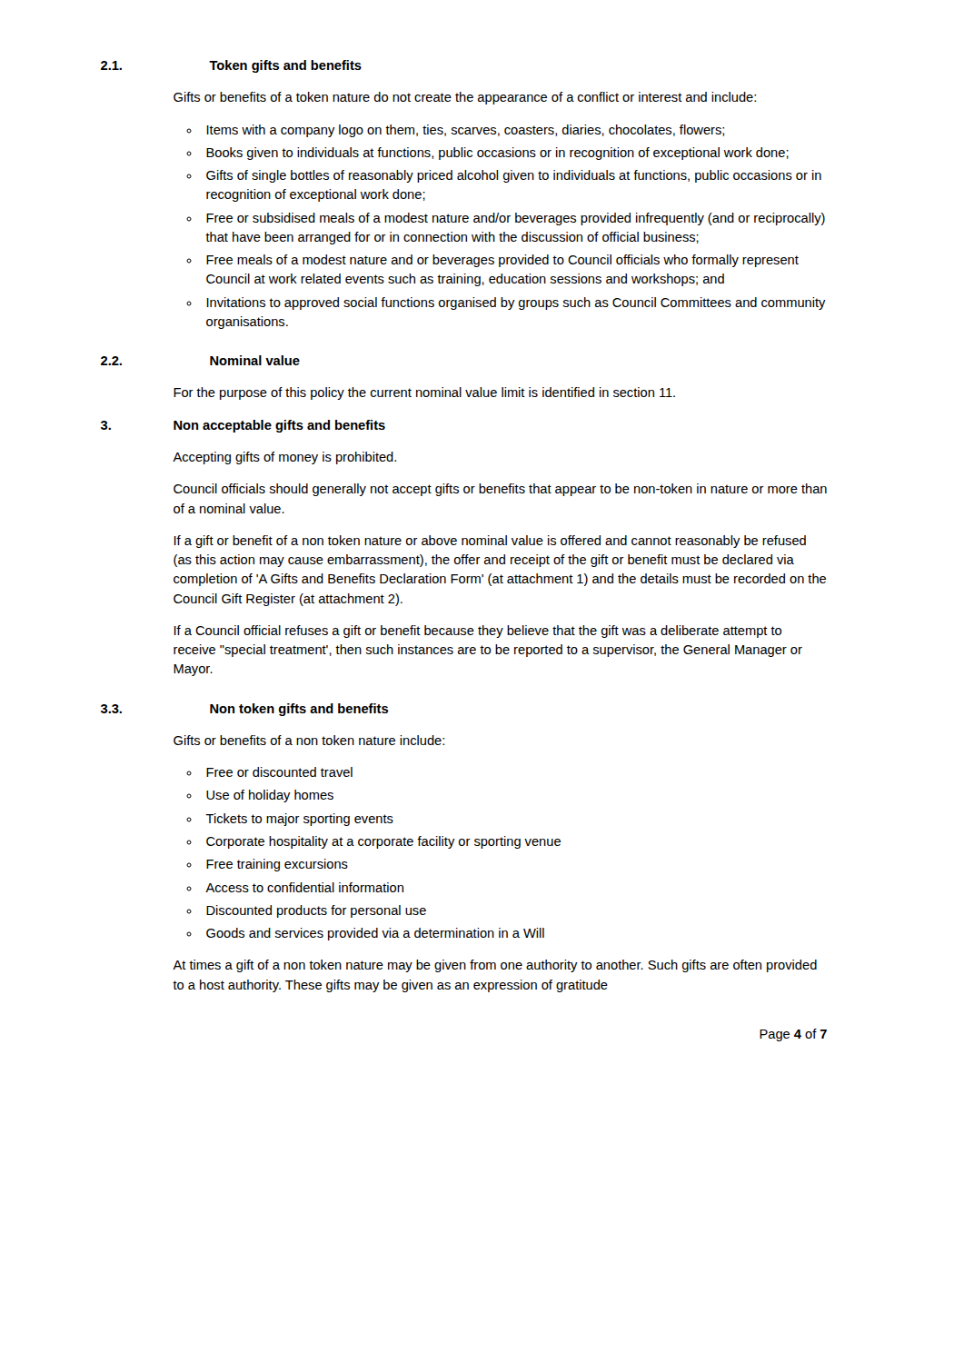2.1. Token gifts and benefits
Gifts or benefits of a token nature do not create the appearance of a conflict or interest and include:
Items with a company logo on them, ties, scarves, coasters, diaries, chocolates, flowers;
Books given to individuals at functions, public occasions or in recognition of exceptional work done;
Gifts of single bottles of reasonably priced alcohol given to individuals at functions, public occasions or in recognition of exceptional work done;
Free or subsidised meals of a modest nature and/or beverages provided infrequently (and or reciprocally) that have been arranged for or in connection with the discussion of official business;
Free meals of a modest nature and or beverages provided to Council officials who formally represent Council at work related events such as training, education sessions and workshops; and
Invitations to approved social functions organised by groups such as Council Committees and community organisations.
2.2. Nominal value
For the purpose of this policy the current nominal value limit is identified in section 11.
3. Non acceptable gifts and benefits
Accepting gifts of money is prohibited.
Council officials should generally not accept gifts or benefits that appear to be non-token in nature or more than of a nominal value.
If a gift or benefit of a non token nature or above nominal value is offered and cannot reasonably be refused (as this action may cause embarrassment), the offer and receipt of the gift or benefit must be declared via completion of 'A Gifts and Benefits Declaration Form' (at attachment 1) and the details must be recorded on the Council Gift Register (at attachment 2).
If a Council official refuses a gift or benefit because they believe that the gift was a deliberate attempt to receive "special treatment', then such instances are to be reported to a supervisor, the General Manager or Mayor.
3.3. Non token gifts and benefits
Gifts or benefits of a non token nature include:
Free or discounted travel
Use of holiday homes
Tickets to major sporting events
Corporate hospitality at a corporate facility or sporting venue
Free training excursions
Access to confidential information
Discounted products for personal use
Goods and services provided via a determination in a Will
At times a gift of a non token nature may be given from one authority to another. Such gifts are often provided to a host authority. These gifts may be given as an expression of gratitude
Page 4 of 7